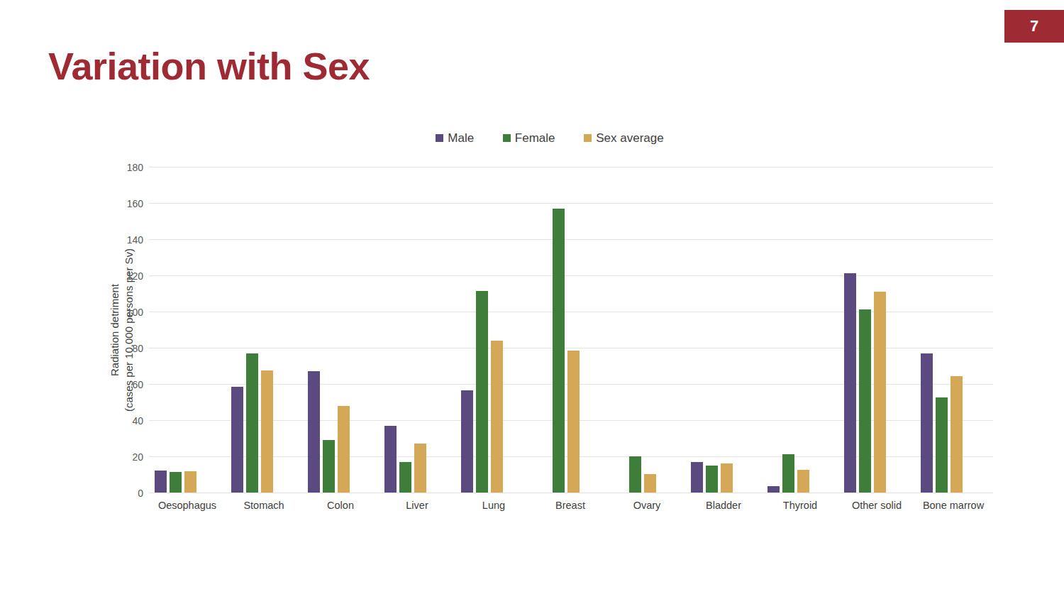7
Variation with Sex
Male Female Sex average
Radiation detriment
(cases per 10,000 persons per Sv)
180
160
140
120
100
80
60
40
20
0
Oesophagus
Stomach
Colon
Liver
Lung
Breast
Ovary
Bladder
Thyroid
Other solid
Bone marrow